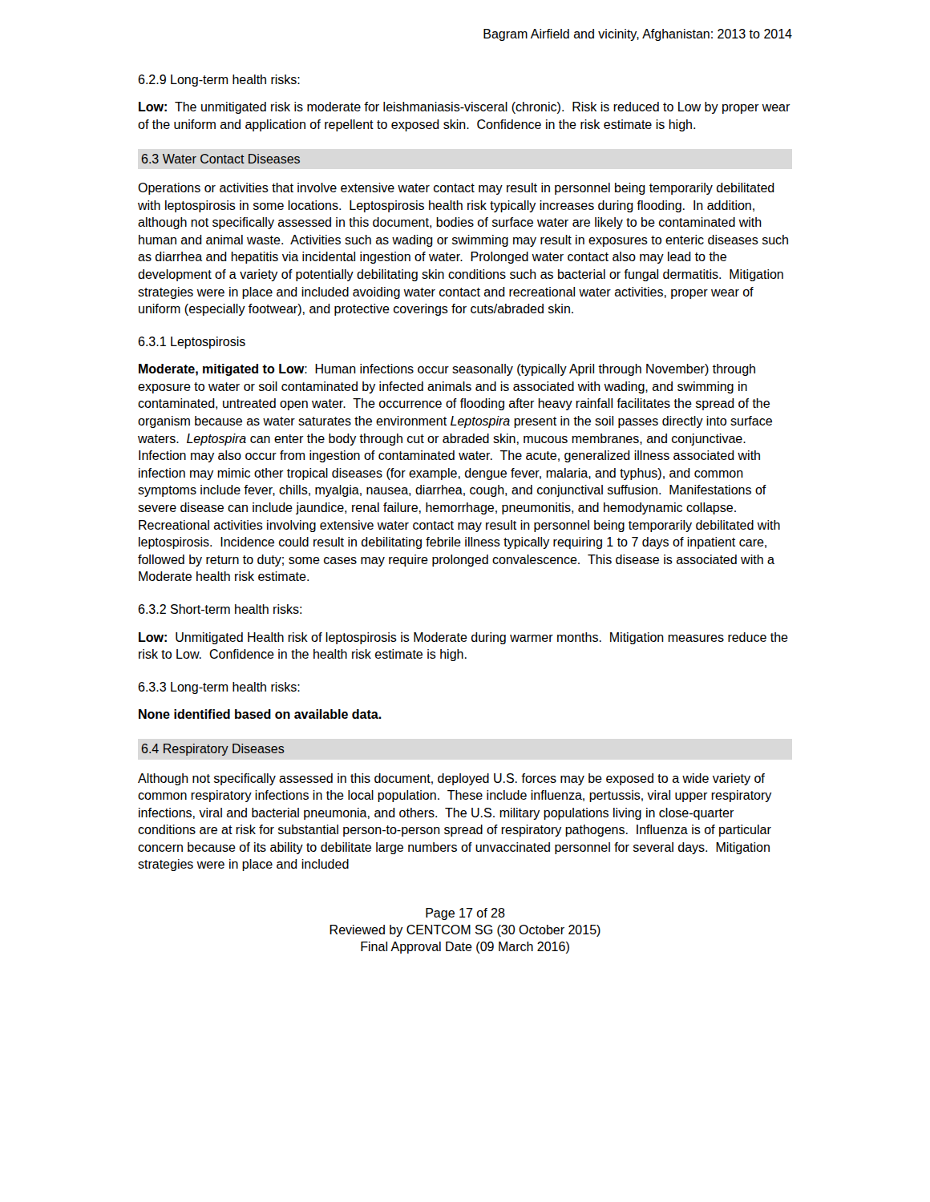Bagram Airfield and vicinity, Afghanistan: 2013 to 2014
6.2.9 Long-term health risks:
Low: The unmitigated risk is moderate for leishmaniasis-visceral (chronic). Risk is reduced to Low by proper wear of the uniform and application of repellent to exposed skin. Confidence in the risk estimate is high.
6.3 Water Contact Diseases
Operations or activities that involve extensive water contact may result in personnel being temporarily debilitated with leptospirosis in some locations. Leptospirosis health risk typically increases during flooding. In addition, although not specifically assessed in this document, bodies of surface water are likely to be contaminated with human and animal waste. Activities such as wading or swimming may result in exposures to enteric diseases such as diarrhea and hepatitis via incidental ingestion of water. Prolonged water contact also may lead to the development of a variety of potentially debilitating skin conditions such as bacterial or fungal dermatitis. Mitigation strategies were in place and included avoiding water contact and recreational water activities, proper wear of uniform (especially footwear), and protective coverings for cuts/abraded skin.
6.3.1 Leptospirosis
Moderate, mitigated to Low: Human infections occur seasonally (typically April through November) through exposure to water or soil contaminated by infected animals and is associated with wading, and swimming in contaminated, untreated open water. The occurrence of flooding after heavy rainfall facilitates the spread of the organism because as water saturates the environment Leptospira present in the soil passes directly into surface waters. Leptospira can enter the body through cut or abraded skin, mucous membranes, and conjunctivae. Infection may also occur from ingestion of contaminated water. The acute, generalized illness associated with infection may mimic other tropical diseases (for example, dengue fever, malaria, and typhus), and common symptoms include fever, chills, myalgia, nausea, diarrhea, cough, and conjunctival suffusion. Manifestations of severe disease can include jaundice, renal failure, hemorrhage, pneumonitis, and hemodynamic collapse. Recreational activities involving extensive water contact may result in personnel being temporarily debilitated with leptospirosis. Incidence could result in debilitating febrile illness typically requiring 1 to 7 days of inpatient care, followed by return to duty; some cases may require prolonged convalescence. This disease is associated with a Moderate health risk estimate.
6.3.2 Short-term health risks:
Low: Unmitigated Health risk of leptospirosis is Moderate during warmer months. Mitigation measures reduce the risk to Low. Confidence in the health risk estimate is high.
6.3.3 Long-term health risks:
None identified based on available data.
6.4 Respiratory Diseases
Although not specifically assessed in this document, deployed U.S. forces may be exposed to a wide variety of common respiratory infections in the local population. These include influenza, pertussis, viral upper respiratory infections, viral and bacterial pneumonia, and others. The U.S. military populations living in close-quarter conditions are at risk for substantial person-to-person spread of respiratory pathogens. Influenza is of particular concern because of its ability to debilitate large numbers of unvaccinated personnel for several days. Mitigation strategies were in place and included
Page 17 of 28
Reviewed by CENTCOM SG (30 October 2015)
Final Approval Date (09 March 2016)